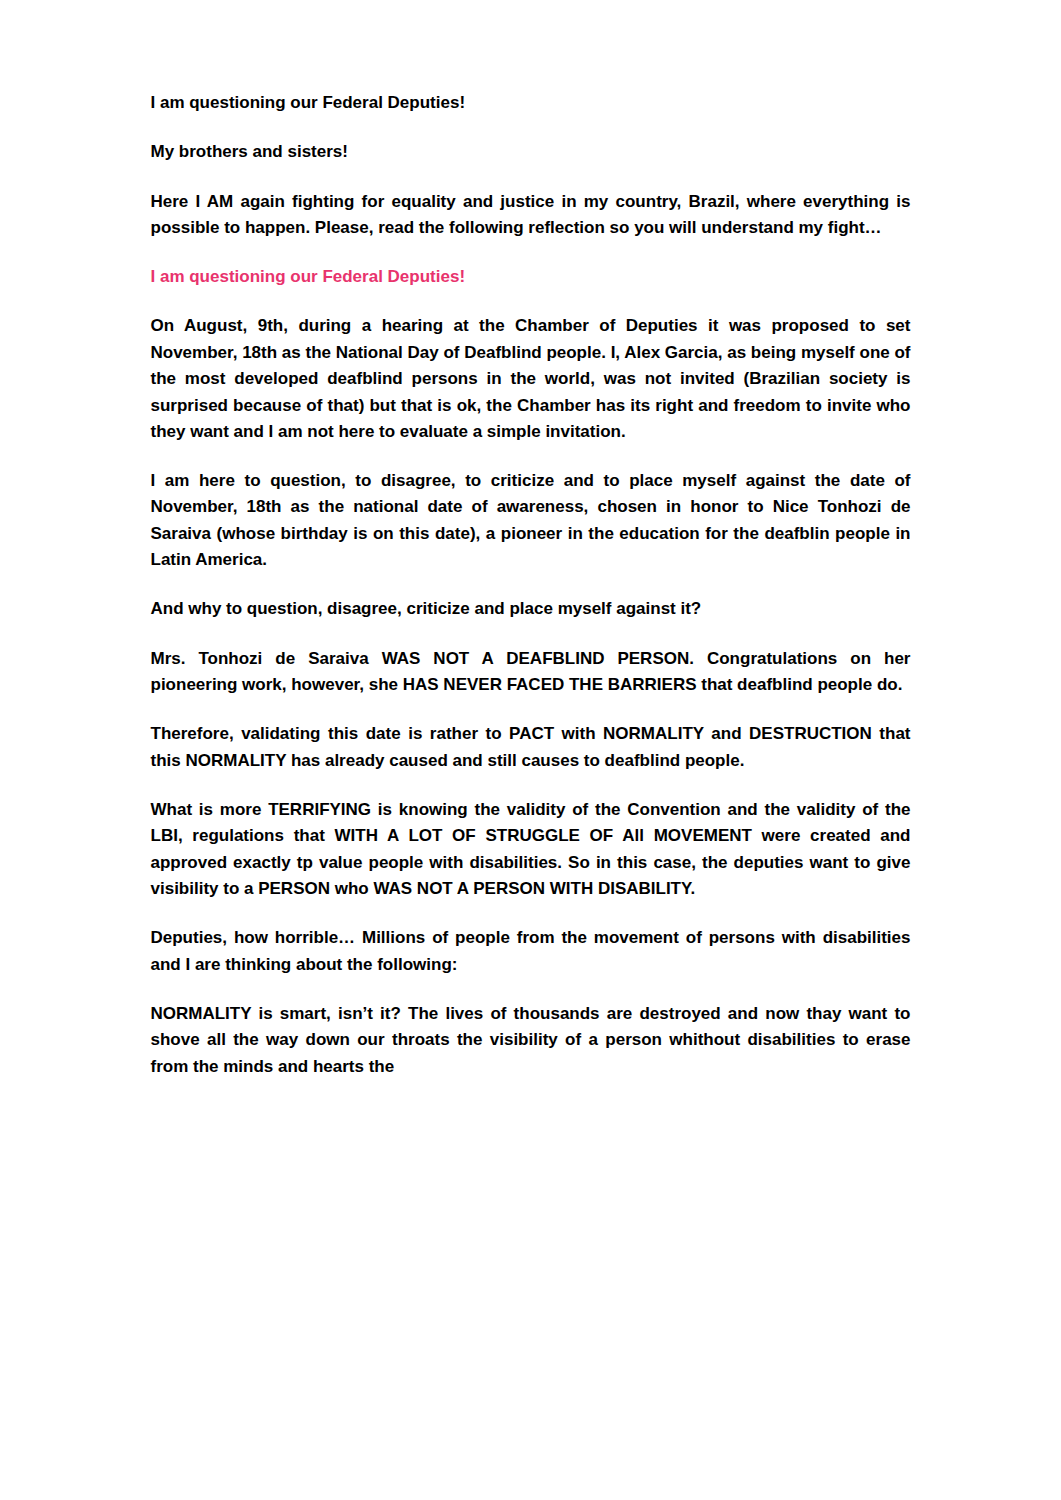I am questioning our Federal Deputies!
My brothers and sisters!
Here I AM again fighting for equality and justice in my country, Brazil, where everything is possible to happen. Please, read the following reflection so you will understand my fight…
I am questioning our Federal Deputies!
On August, 9th, during a hearing at the Chamber of Deputies it was proposed to set November, 18th as the National Day of Deafblind people. I, Alex Garcia, as being myself one of the most developed deafblind persons in the world, was not invited (Brazilian society is surprised because of that) but that is ok, the Chamber has its right and freedom to invite who they want and I am not here to evaluate a simple invitation.
I am here to question, to disagree, to criticize and to place myself against the date of November, 18th as the national date of awareness, chosen in honor to Nice Tonhozi de Saraiva (whose birthday is on this date), a pioneer in the education for the deafblin people in Latin America.
And why to question, disagree, criticize and place myself against it?
Mrs. Tonhozi de Saraiva WAS NOT A DEAFBLIND PERSON. Congratulations on her pioneering work, however, she HAS NEVER FACED THE BARRIERS that deafblind people do.
Therefore, validating this date is rather to PACT with NORMALITY and DESTRUCTION that this NORMALITY has already caused and still causes to deafblind people.
What is more TERRIFYING is knowing the validity of the Convention and the validity of the LBI, regulations that WITH A LOT OF STRUGGLE OF All MOVEMENT were created and approved exactly tp value people with disabilities. So in this case, the deputies want to give visibility to a PERSON who WAS NOT A PERSON WITH DISABILITY.
Deputies, how horrible… Millions of people from the movement of persons with disabilities and I are thinking about the following:
NORMALITY is smart, isn’t it? The lives of thousands are destroyed and now thay want to shove all the way down our throats the visibility of a person whithout disabilities to erase from the minds and hearts the